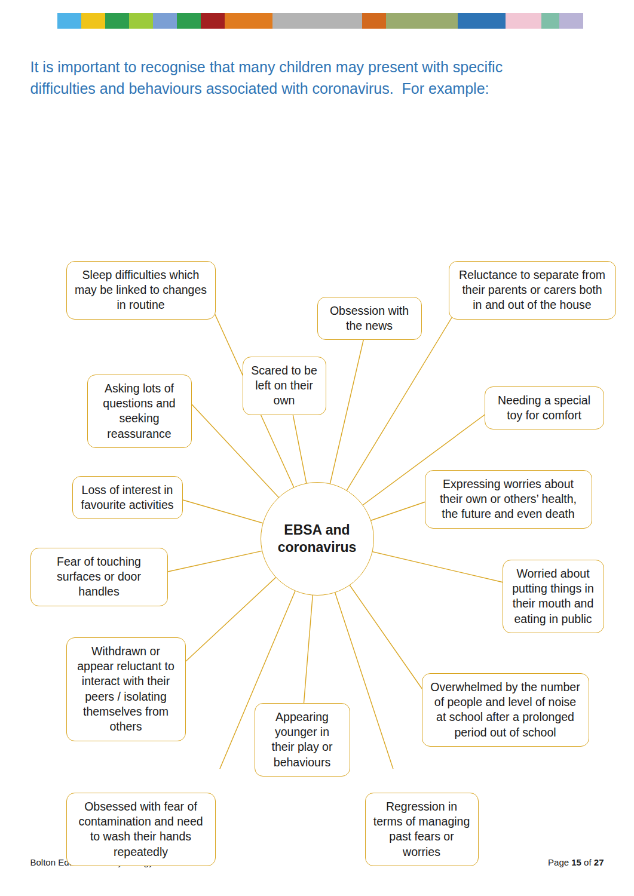It is important to recognise that many children may present with specific difficulties and behaviours associated with coronavirus. For example:
Sleep difficulties which may be linked to changes in routine
Obsession with the news
Reluctance to separate from their parents or carers both in and out of the house
Scared to be left on their own
Needing a special toy for comfort
Asking lots of questions and seeking reassurance
Expressing worries about their own or others’ health, the future and even death
Loss of interest in favourite activities
Worried about putting things in their mouth and eating in public
Fear of touching surfaces or door handles
Overwhelmed by the number of people and level of noise at school after a prolonged period out of school
Withdrawn or appear reluctant to interact with their peers / isolating themselves from others
Appearing younger in their play or behaviours
Regression in terms of managing past fears or worries
Obsessed with fear of contamination and need to wash their hands repeatedly
EBSA and coronavirus
Bolton Educational Psychology Service Page 15 of 27